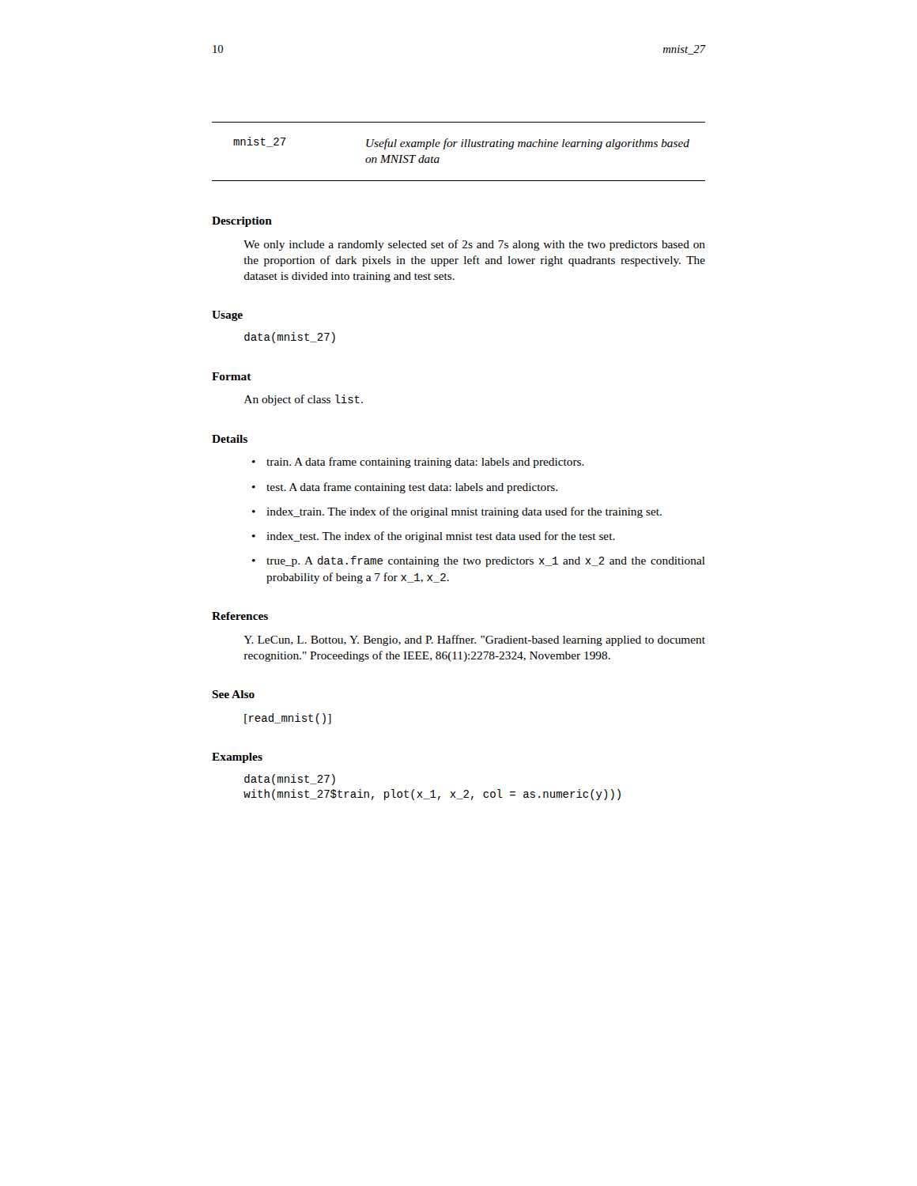10 mnist_27
| mnist_27 | Useful example for illustrating machine learning algorithms based on MNIST data |
Description
We only include a randomly selected set of 2s and 7s along with the two predictors based on the proportion of dark pixels in the upper left and lower right quadrants respectively. The dataset is divided into training and test sets.
Usage
data(mnist_27)
Format
An object of class list.
Details
train. A data frame containing training data: labels and predictors.
test. A data frame containing test data: labels and predictors.
index_train. The index of the original mnist training data used for the training set.
index_test. The index of the original mnist test data used for the test set.
true_p. A data.frame containing the two predictors x_1 and x_2 and the conditional probability of being a 7 for x_1, x_2.
References
Y. LeCun, L. Bottou, Y. Bengio, and P. Haffner. "Gradient-based learning applied to document recognition." Proceedings of the IEEE, 86(11):2278-2324, November 1998.
See Also
[read_mnist()]
Examples
data(mnist_27)
with(mnist_27$train, plot(x_1, x_2, col = as.numeric(y)))